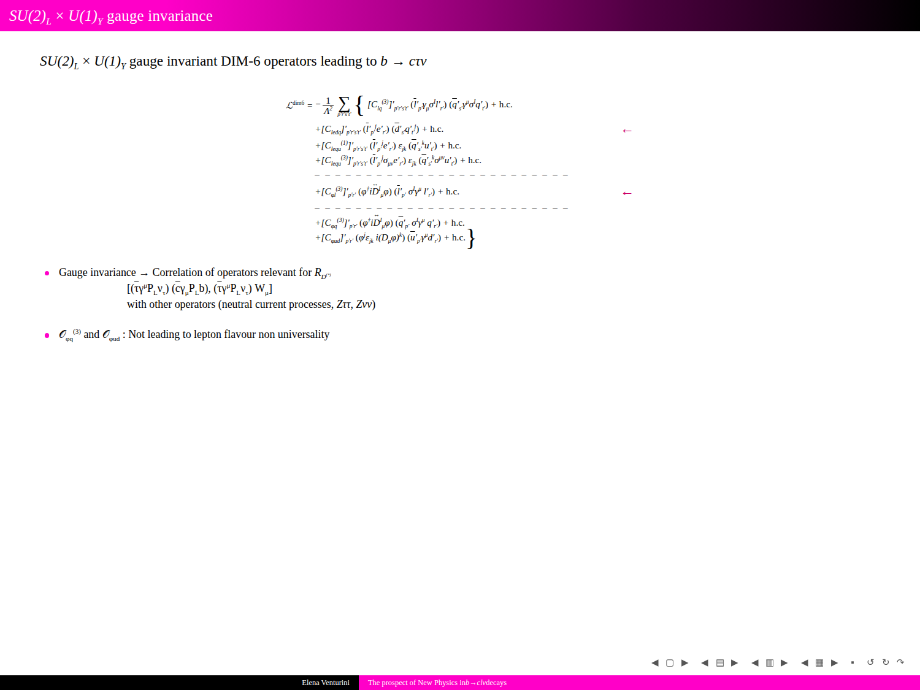SU(2)L × U(1)Y gauge invariance
SU(2)L × U(1)Y gauge invariant DIM-6 operators leading to b → cτν
| ℒ dim6 = | − 1 Λ 2 ∑ p′r′s′t′ { [C lq (3) ]′ p′r′s′t′ ( l ′ p′ γ μ σ I l′ r′ ) ( q ′ s′ γ μ σ I q′ t′ ) + h.c. | |
| | +[C ledq ]′ p′r′s′t′ ( l ′ p′ j e′ r′ ) ( d ′ s′ q′ t′ j ) + h.c. | ← |
| | +[C lequ (1) ]′ p′r′s′t′ ( l ′ p′ j e′ r′ ) ε jk ( q ′ s′ k u′ t′ ) + h.c. | |
| | +[C lequ (3) ]′ p′r′s′t′ ( l ′ p′ j σ μν e′ r′ ) ε jk ( q ′ s′ k σ μν u′ t′ ) + h.c. | |
| | – – – – – – – – – – – – – – – – – – – – – – – – – | |
| | +[C φl (3) ]′ p′r′ ( φ † i D I μ φ ) ( l ′ p′ σ I γ μ l′ r′ ) + h.c. | ← |
| | – – – – – – – – – – – – – – – – – – – – – – – – – | |
| | +[C φq (3) ]′ p′r′ ( φ † i D I μ φ ) ( q ′ p′ σ I γ μ q′ r′ ) + h.c. | |
| | +[C φud ]′ p′r′ ( φ j ε jk i(D μ φ) k ) ( u ′ p′ γ μ d′ r′ ) + h.c. } | |
Gauge invariance → Correlation of operators relevant for RD(*) [(τγμPLντ) (cγμPLb), (τγμPLντ) Wμ] with other operators (neutral current processes, Zττ, Zνν)
𝒪φq(3) and 𝒪φud : Not leading to lepton flavour non universality
◀ ▢ ▶ ◀ ▤ ▶ ◀ ▥ ▶ ◀ ▦ ▶ ▪ ↺ ↻ ↷
Elena Venturini
The prospect of New Physics in b → clν decays